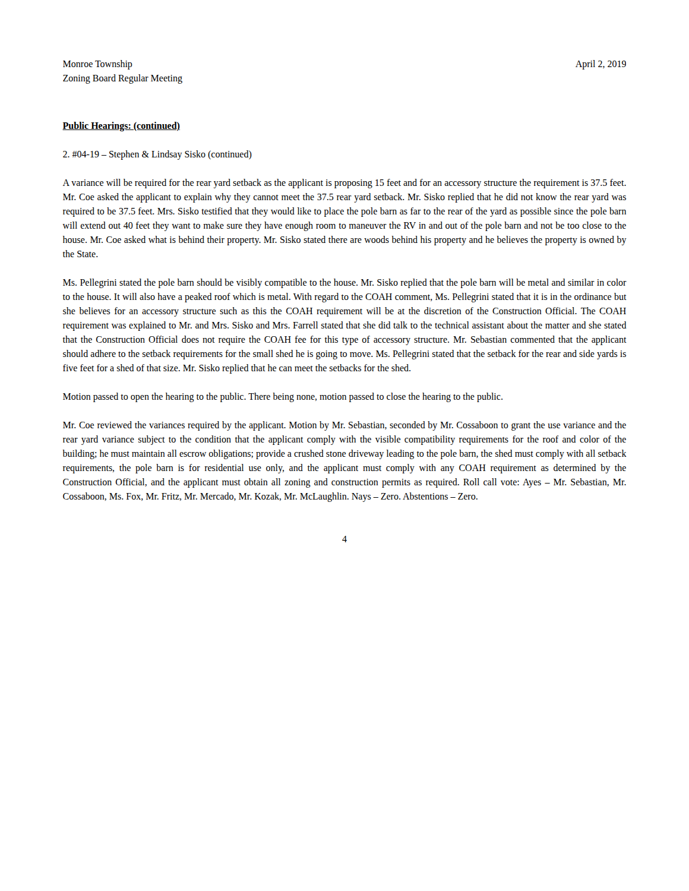Monroe Township
Zoning Board Regular Meeting
April 2, 2019
Public Hearings: (continued)
2. #04-19 – Stephen & Lindsay Sisko (continued)
A variance will be required for the rear yard setback as the applicant is proposing 15 feet and for an accessory structure the requirement is 37.5 feet. Mr. Coe asked the applicant to explain why they cannot meet the 37.5 rear yard setback. Mr. Sisko replied that he did not know the rear yard was required to be 37.5 feet. Mrs. Sisko testified that they would like to place the pole barn as far to the rear of the yard as possible since the pole barn will extend out 40 feet they want to make sure they have enough room to maneuver the RV in and out of the pole barn and not be too close to the house. Mr. Coe asked what is behind their property. Mr. Sisko stated there are woods behind his property and he believes the property is owned by the State.
Ms. Pellegrini stated the pole barn should be visibly compatible to the house. Mr. Sisko replied that the pole barn will be metal and similar in color to the house. It will also have a peaked roof which is metal. With regard to the COAH comment, Ms. Pellegrini stated that it is in the ordinance but she believes for an accessory structure such as this the COAH requirement will be at the discretion of the Construction Official. The COAH requirement was explained to Mr. and Mrs. Sisko and Mrs. Farrell stated that she did talk to the technical assistant about the matter and she stated that the Construction Official does not require the COAH fee for this type of accessory structure. Mr. Sebastian commented that the applicant should adhere to the setback requirements for the small shed he is going to move. Ms. Pellegrini stated that the setback for the rear and side yards is five feet for a shed of that size. Mr. Sisko replied that he can meet the setbacks for the shed.
Motion passed to open the hearing to the public. There being none, motion passed to close the hearing to the public.
Mr. Coe reviewed the variances required by the applicant. Motion by Mr. Sebastian, seconded by Mr. Cossaboon to grant the use variance and the rear yard variance subject to the condition that the applicant comply with the visible compatibility requirements for the roof and color of the building; he must maintain all escrow obligations; provide a crushed stone driveway leading to the pole barn, the shed must comply with all setback requirements, the pole barn is for residential use only, and the applicant must comply with any COAH requirement as determined by the Construction Official, and the applicant must obtain all zoning and construction permits as required. Roll call vote: Ayes – Mr. Sebastian, Mr. Cossaboon, Ms. Fox, Mr. Fritz, Mr. Mercado, Mr. Kozak, Mr. McLaughlin. Nays – Zero. Abstentions – Zero.
4